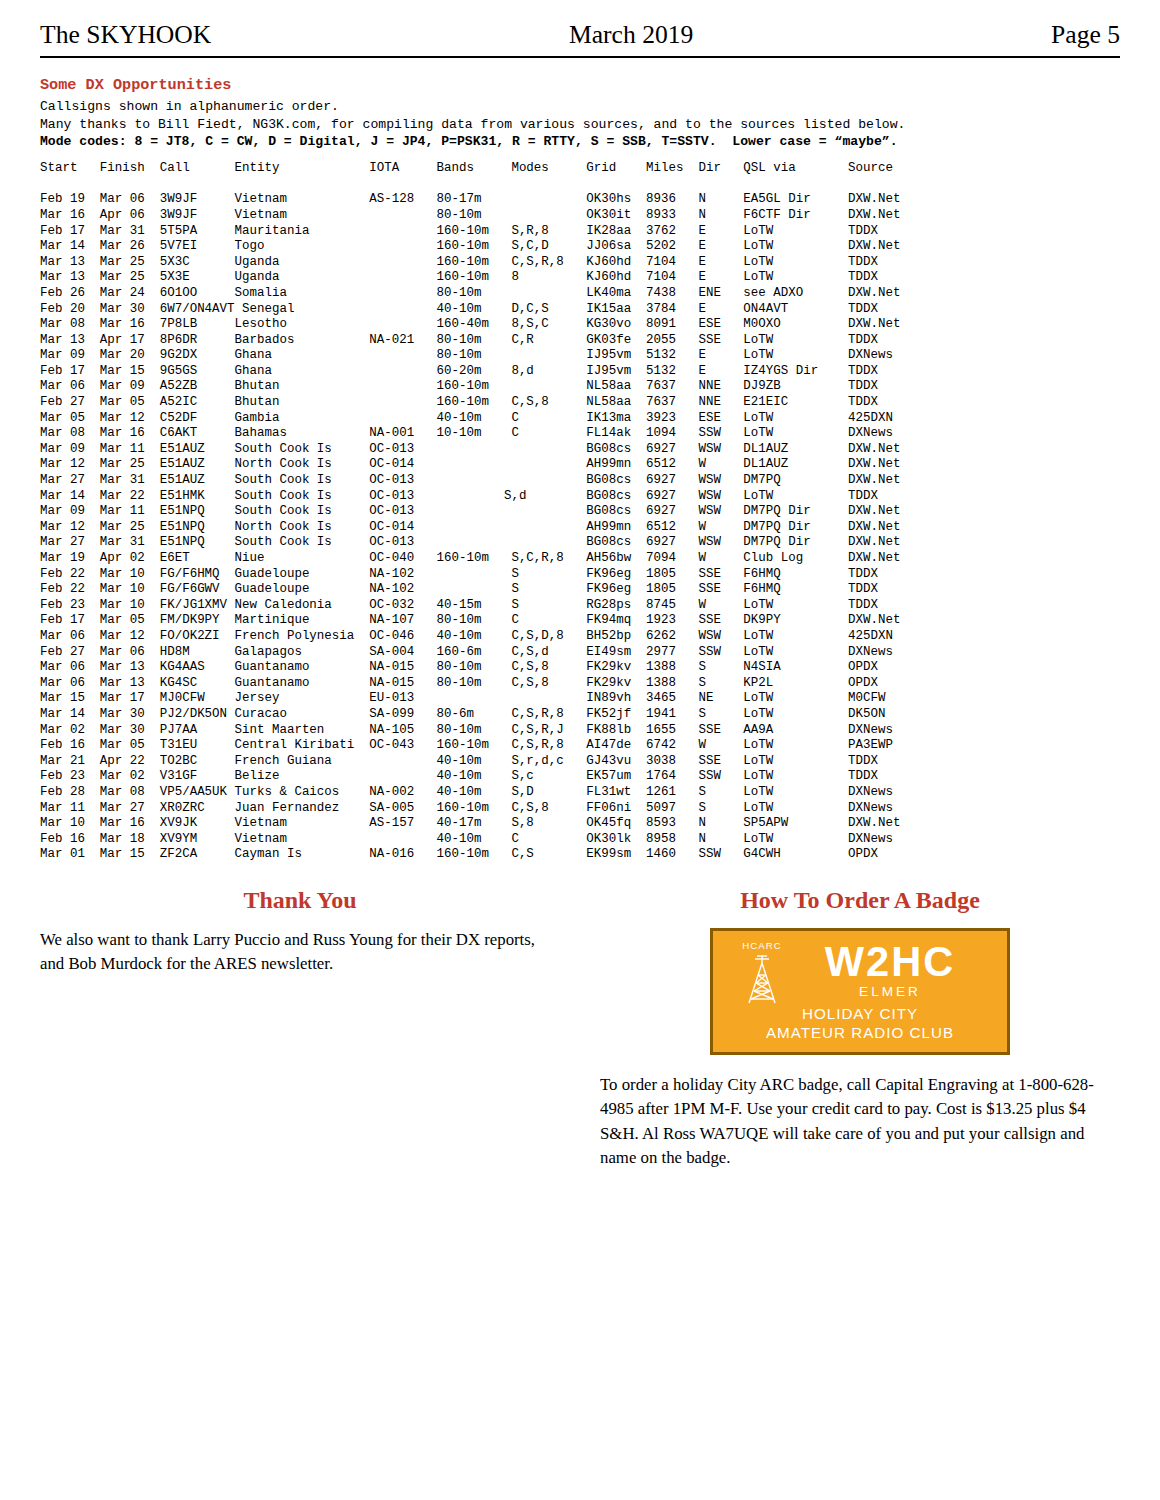The SKYHOOK
March 2019
Page 5
Some DX Opportunities
Callsigns shown in alphanumeric order.
Many thanks to Bill Fiedt, NG3K.com, for compiling data from various sources, and to the sources listed below.
Mode codes: 8 = JT8, C = CW, D = Digital, J = JP4, P=PSK31, R = RTTY, S = SSB, T=SSTV. Lower case = “maybe”.
Start   Finish  Call      Entity            IOTA     Bands     Modes     Grid    Miles  Dir   QSL via       Source

Feb 19  Mar 06  3W9JF     Vietnam           AS-128   80-17m              OK30hs  8936   N     EA5GL Dir     DXW.Net
Mar 16  Apr 06  3W9JF     Vietnam                    80-10m              OK30it  8933   N     F6CTF Dir     DXW.Net
Feb 17  Mar 31  5T5PA     Mauritania                 160-10m   S,R,8     IK28aa  3762   E     LoTW          TDDX
Mar 14  Mar 26  5V7EI     Togo                       160-10m   S,C,D     JJ06sa  5202   E     LoTW          DXW.Net
Mar 13  Mar 25  5X3C      Uganda                     160-10m   C,S,R,8   KJ60hd  7104   E     LoTW          TDDX
Mar 13  Mar 25  5X3E      Uganda                     160-10m   8         KJ60hd  7104   E     LoTW          TDDX
Feb 26  Mar 24  6O1OO     Somalia                    80-10m              LK40ma  7438   ENE   see ADXO      DXW.Net
Feb 20  Mar 30  6W7/ON4AVT Senegal                   40-10m    D,C,S     IK15aa  3784   E     ON4AVT        TDDX
Mar 08  Mar 16  7P8LB     Lesotho                    160-40m   8,S,C     KG30vo  8091   ESE   M0OXO         DXW.Net
Mar 13  Apr 17  8P6DR     Barbados          NA-021   80-10m    C,R       GK03fe  2055   SSE   LoTW          TDDX
Mar 09  Mar 20  9G2DX     Ghana                      80-10m              IJ95vm  5132   E     LoTW          DXNews
Feb 17  Mar 15  9G5GS     Ghana                      60-20m    8,d       IJ95vm  5132   E     IZ4YGS Dir    TDDX
Mar 06  Mar 09  A52ZB     Bhutan                     160-10m             NL58aa  7637   NNE   DJ9ZB         TDDX
Feb 27  Mar 05  A52IC     Bhutan                     160-10m   C,S,8     NL58aa  7637   NNE   E21EIC        TDDX
Mar 05  Mar 12  C52DF     Gambia                     40-10m    C         IK13ma  3923   ESE   LoTW          425DXN
Mar 08  Mar 16  C6AKT     Bahamas           NA-001   10-10m    C         FL14ak  1094   SSW   LoTW          DXNews
Mar 09  Mar 11  E51AUZ    South Cook Is     OC-013                       BG08cs  6927   WSW   DL1AUZ        DXW.Net
Mar 12  Mar 25  E51AUZ    North Cook Is     OC-014                       AH99mn  6512   W     DL1AUZ        DXW.Net
Mar 27  Mar 31  E51AUZ    South Cook Is     OC-013                       BG08cs  6927   WSW   DM7PQ         DXW.Net
Mar 14  Mar 22  E51HMK    South Cook Is     OC-013            S,d        BG08cs  6927   WSW   LoTW          TDDX
Mar 09  Mar 11  E51NPQ    South Cook Is     OC-013                       BG08cs  6927   WSW   DM7PQ Dir     DXW.Net
Mar 12  Mar 25  E51NPQ    North Cook Is     OC-014                       AH99mn  6512   W     DM7PQ Dir     DXW.Net
Mar 27  Mar 31  E51NPQ    South Cook Is     OC-013                       BG08cs  6927   WSW   DM7PQ Dir     DXW.Net
Mar 19  Apr 02  E6ET      Niue              OC-040   160-10m   S,C,R,8   AH56bw  7094   W     Club Log      DXW.Net
Feb 22  Mar 10  FG/F6HMQ  Guadeloupe        NA-102             S         FK96eg  1805   SSE   F6HMQ         TDDX
Feb 22  Mar 10  FG/F6GWV  Guadeloupe        NA-102             S         FK96eg  1805   SSE   F6HMQ         TDDX
Feb 23  Mar 10  FK/JG1XMV New Caledonia     OC-032   40-15m    S         RG28ps  8745   W     LoTW          TDDX
Feb 17  Mar 05  FM/DK9PY  Martinique        NA-107   80-10m    C         FK94mq  1923   SSE   DK9PY         DXW.Net
Mar 06  Mar 12  FO/OK2ZI  French Polynesia  OC-046   40-10m    C,S,D,8   BH52bp  6262   WSW   LoTW          425DXN
Feb 27  Mar 06  HD8M      Galapagos         SA-004   160-6m    C,S,d     EI49sm  2977   SSW   LoTW          DXNews
Mar 06  Mar 13  KG4AAS    Guantanamo        NA-015   80-10m    C,S,8     FK29kv  1388   S     N4SIA         OPDX
Mar 06  Mar 13  KG4SC     Guantanamo        NA-015   80-10m    C,S,8     FK29kv  1388   S     KP2L          OPDX
Mar 15  Mar 17  MJ0CFW    Jersey            EU-013                       IN89vh  3465   NE    LoTW          M0CFW
Mar 14  Mar 30  PJ2/DK5ON Curacao           SA-099   80-6m     C,S,R,8   FK52jf  1941   S     LoTW          DK5ON
Mar 02  Mar 30  PJ7AA     Sint Maarten      NA-105   80-10m    C,S,R,J   FK88lb  1655   SSE   AA9A          DXNews
Feb 16  Mar 05  T31EU     Central Kiribati  OC-043   160-10m   C,S,R,8   AI47de  6742   W     LoTW          PA3EWP
Mar 21  Apr 22  TO2BC     French Guiana              40-10m    S,r,d,c   GJ43vu  3038   SSE   LoTW          TDDX
Feb 23  Mar 02  V31GF     Belize                     40-10m    S,c       EK57um  1764   SSW   LoTW          TDDX
Feb 28  Mar 08  VP5/AA5UK Turks & Caicos    NA-002   40-10m    S,D       FL31wt  1261   S     LoTW          DXNews
Mar 11  Mar 27  XR0ZRC    Juan Fernandez    SA-005   160-10m   C,S,8     FF06ni  5097   S     LoTW          DXNews
Mar 10  Mar 16  XV9JK     Vietnam           AS-157   40-17m    S,8       OK45fq  8593   N     SP5APW        DXW.Net
Feb 16  Mar 18  XV9YM     Vietnam                    40-10m    C         OK30lk  8958   N     LoTW          DXNews
Mar 01  Mar 15  ZF2CA     Cayman Is         NA-016   160-10m   C,S       EK99sm  1460   SSW   G4CWH         OPDX
Thank You
We also want to thank Larry Puccio and Russ Young for their DX reports, and Bob Murdock for the ARES newsletter.
How To Order A Badge
HCARC
W2HC
ELMER
HOLIDAY CITY
AMATEUR RADIO CLUB
To order a holiday City ARC badge, call Capital Engraving at 1-800-628-4985 after 1PM M-F. Use your credit card to pay. Cost is $13.25 plus $4 S&H. Al Ross WA7UQE will take care of you and put your callsign and name on the badge.